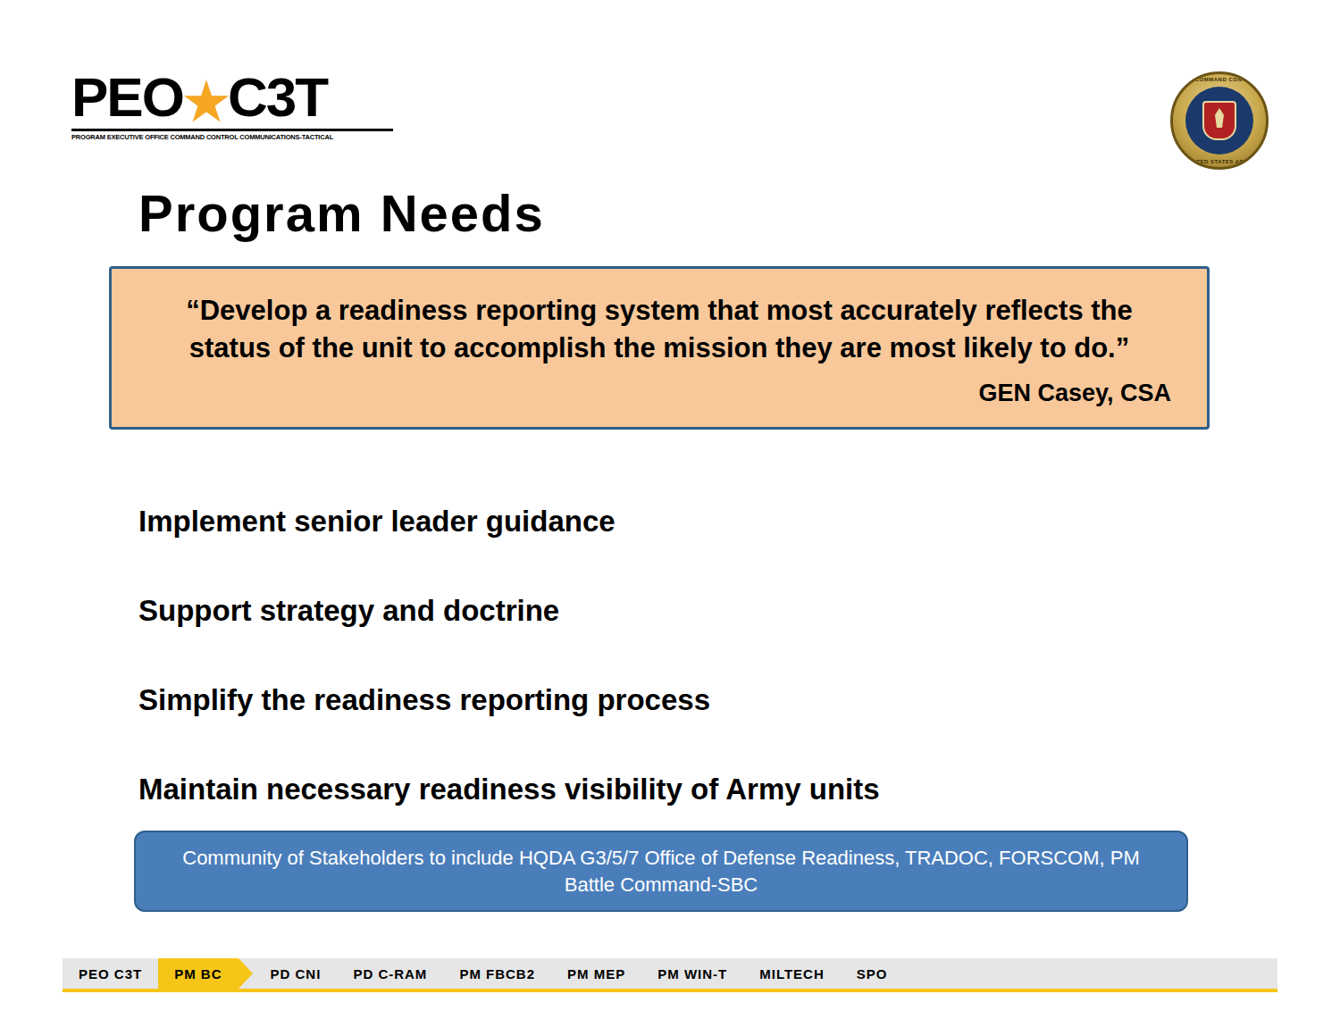PEO★C3T
PROGRAM EXECUTIVE OFFICE COMMAND CONTROL COMMUNICATIONS-TACTICAL
PEO COMMAND CONTROL UNITED STATES ARMY
Program Needs
“Develop a readiness reporting system that most accurately reflects the status of the unit to accomplish the mission they are most likely to do.”
GEN Casey, CSA
Implement senior leader guidance
Support strategy and doctrine
Simplify the readiness reporting process
Maintain necessary readiness visibility of Army units
Community of Stakeholders to include HQDA G3/5/7 Office of Defense Readiness, TRADOC, FORSCOM, PM Battle Command-SBC
PEO C3T
PM BC
PD CNI
PD C-RAM
PM FBCB2
PM MEP
PM WIN-T
MILTECH
SPO